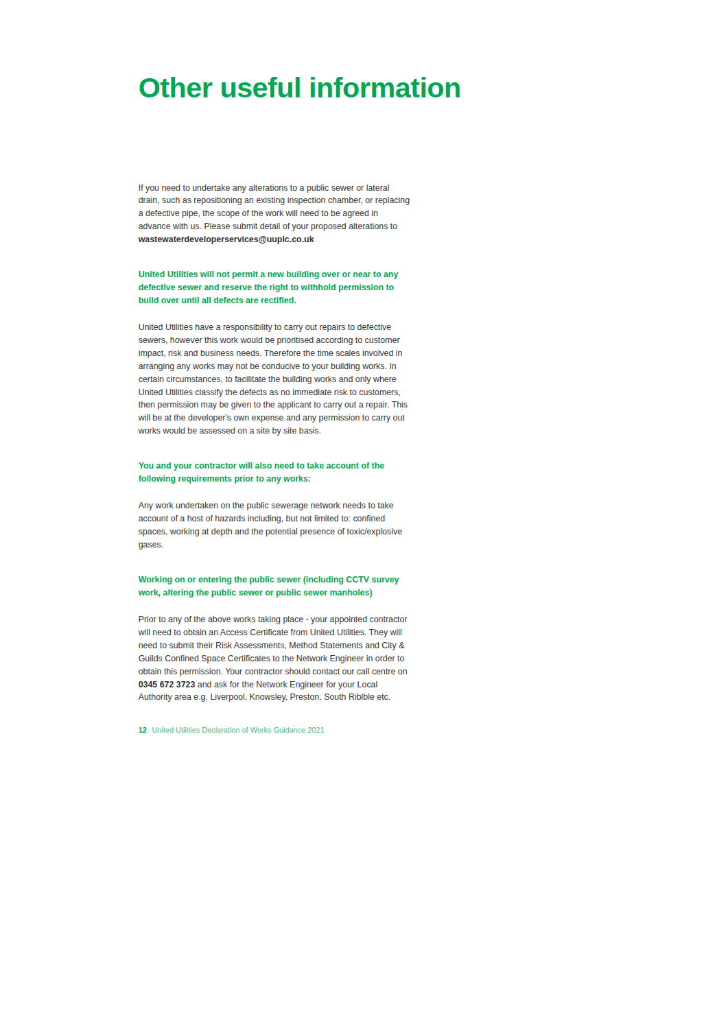Other useful information
If you need to undertake any alterations to a public sewer or lateral drain, such as repositioning an existing inspection chamber, or replacing a defective pipe, the scope of the work will need to be agreed in advance with us. Please submit detail of your proposed alterations to wastewaterdeveloperservices@uuplc.co.uk
United Utilities will not permit a new building over or near to any defective sewer and reserve the right to withhold permission to build over until all defects are rectified.
United Utilities have a responsibility to carry out repairs to defective sewers, however this work would be prioritised according to customer impact, risk and business needs. Therefore the time scales involved in arranging any works may not be conducive to your building works. In certain circumstances, to facilitate the building works and only where United Utilities classify the defects as no immediate risk to customers, then permission may be given to the applicant to carry out a repair. This will be at the developer's own expense and any permission to carry out works would be assessed on a site by site basis.
You and your contractor will also need to take account of the following requirements prior to any works:
Any work undertaken on the public sewerage network needs to take account of a host of hazards including, but not limited to: confined spaces, working at depth and the potential presence of toxic/explosive gases.
Working on or entering the public sewer (including CCTV survey work, altering the public sewer or public sewer manholes)
Prior to any of the above works taking place - your appointed contractor will need to obtain an Access Certificate from United Utilities. They will need to submit their Risk Assessments, Method Statements and City & Guilds Confined Space Certificates to the Network Engineer in order to obtain this permission. Your contractor should contact our call centre on 0345 672 3723 and ask for the Network Engineer for your Local Authority area e.g. Liverpool, Knowsley, Preston, South Riblble etc.
12 United Utilities Declaration of Works Guidance 2021